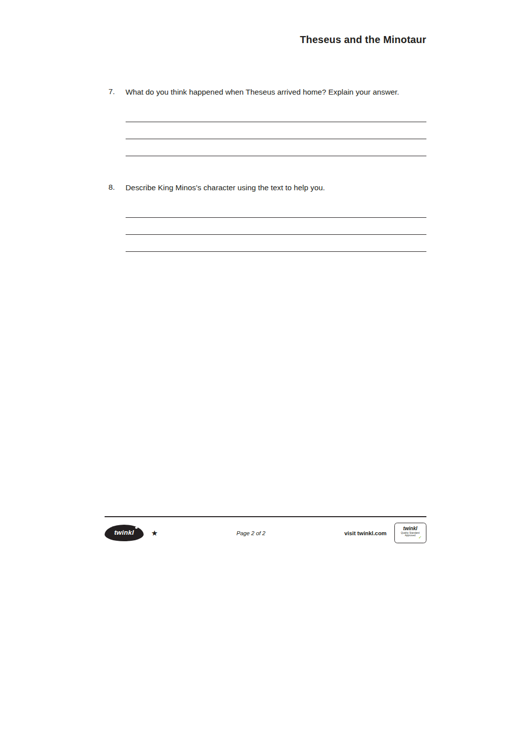Theseus and the Minotaur
What do you think happened when Theseus arrived home? Explain your answer.
Describe King Minos’s character using the text to help you.
twinkl ★
Page 2 of 2
visit twinkl.com
twinkl
Quality Standard
Approved
✓